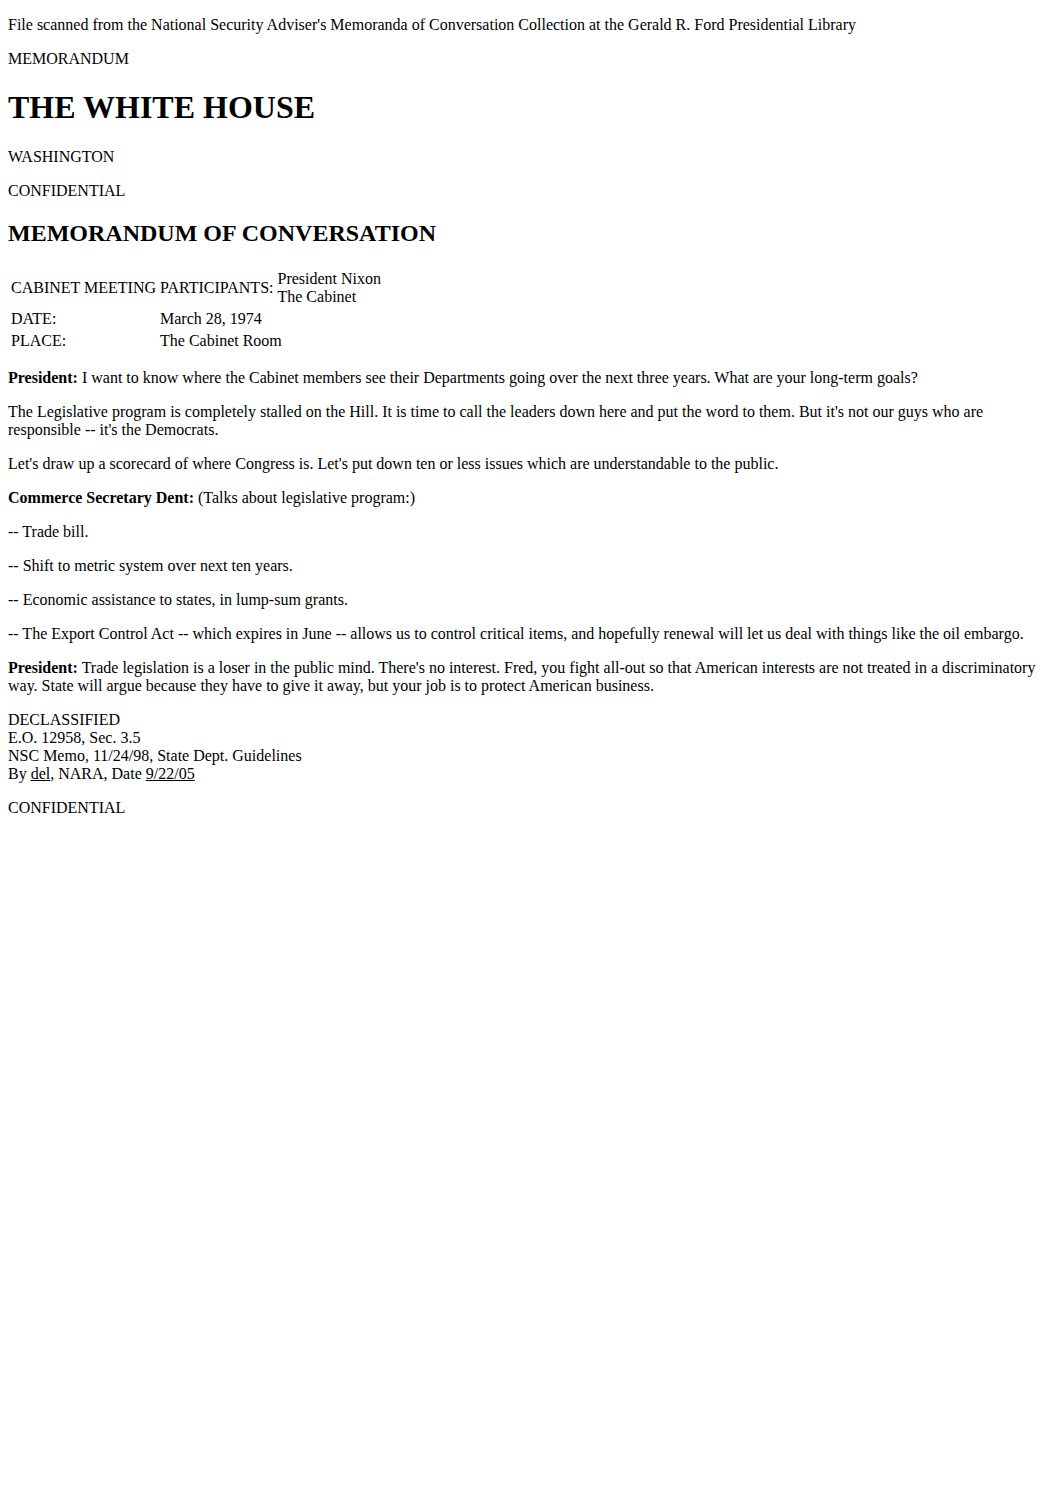File scanned from the National Security Adviser's Memoranda of Conversation Collection at the Gerald R. Ford Presidential Library
MEMORANDUM
THE WHITE HOUSE
WASHINGTON
CONFIDENTIAL
MEMORANDUM OF CONVERSATION
| CABINET MEETING | PARTICIPANTS: | President Nixon The Cabinet |
| DATE: | March 28, 1974 |
| PLACE: | The Cabinet Room |
President: I want to know where the Cabinet members see their Departments going over the next three years. What are your long-term goals?
The Legislative program is completely stalled on the Hill. It is time to call the leaders down here and put the word to them. But it's not our guys who are responsible -- it's the Democrats.
Let's draw up a scorecard of where Congress is. Let's put down ten or less issues which are understandable to the public.
Commerce Secretary Dent: (Talks about legislative program:)
-- Trade bill.
-- Shift to metric system over next ten years.
-- Economic assistance to states, in lump-sum grants.
-- The Export Control Act -- which expires in June -- allows us to control critical items, and hopefully renewal will let us deal with things like the oil embargo.
President: Trade legislation is a loser in the public mind. There's no interest. Fred, you fight all-out so that American interests are not treated in a discriminatory way. State will argue because they have to give it away, but your job is to protect American business.
DECLASSIFIED
E.O. 12958, Sec. 3.5
NSC Memo, 11/24/98, State Dept. Guidelines
By del, NARA, Date 9/22/05
CONFIDENTIAL